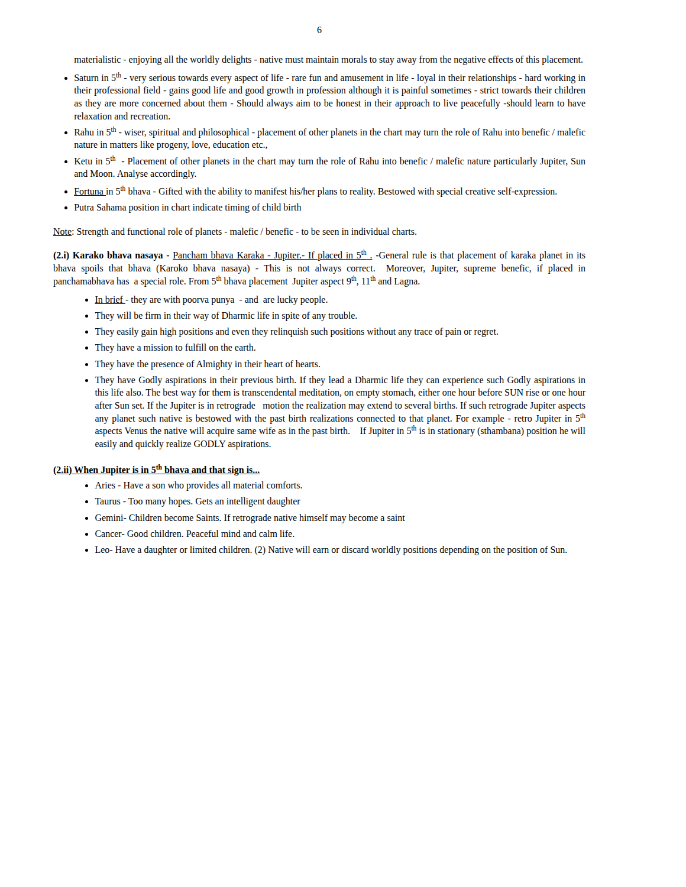6
materialistic - enjoying all the worldly delights - native must maintain morals to stay away from the negative effects of this placement.
Saturn in 5th - very serious towards every aspect of life - rare fun and amusement in life - loyal in their relationships - hard working in their professional field - gains good life and good growth in profession although it is painful sometimes - strict towards their children as they are more concerned about them - Should always aim to be honest in their approach to live peacefully -should learn to have relaxation and recreation.
Rahu in 5th - wiser, spiritual and philosophical - placement of other planets in the chart may turn the role of Rahu into benefic / malefic nature in matters like progeny, love, education etc.,
Ketu in 5th - Placement of other planets in the chart may turn the role of Rahu into benefic / malefic nature particularly Jupiter, Sun and Moon. Analyse accordingly.
Fortuna in 5th bhava - Gifted with the ability to manifest his/her plans to reality. Bestowed with special creative self-expression.
Putra Sahama position in chart indicate timing of child birth
Note: Strength and functional role of planets - malefic / benefic - to be seen in individual charts.
(2.i) Karako bhava nasaya - Pancham bhava Karaka - Jupiter.- If placed in 5th . -General rule is that placement of karaka planet in its bhava spoils that bhava (Karoko bhava nasaya) - This is not always correct. Moreover, Jupiter, supreme benefic, if placed in panchamabhava has a special role. From 5th bhava placement Jupiter aspect 9th, 11th and Lagna.
In brief - they are with poorva punya - and are lucky people.
They will be firm in their way of Dharmic life in spite of any trouble.
They easily gain high positions and even they relinquish such positions without any trace of pain or regret.
They have a mission to fulfill on the earth.
They have the presence of Almighty in their heart of hearts.
They have Godly aspirations in their previous birth. If they lead a Dharmic life they can experience such Godly aspirations in this life also. The best way for them is transcendental meditation, on empty stomach, either one hour before SUN rise or one hour after Sun set. If the Jupiter is in retrograde motion the realization may extend to several births. If such retrograde Jupiter aspects any planet such native is bestowed with the past birth realizations connected to that planet. For example - retro Jupiter in 5th aspects Venus the native will acquire same wife as in the past birth. If Jupiter in 5th is in stationary (sthambana) position he will easily and quickly realize GODLY aspirations.
(2.ii) When Jupiter is in 5th bhava and that sign is...
Aries - Have a son who provides all material comforts.
Taurus - Too many hopes. Gets an intelligent daughter
Gemini- Children become Saints. If retrograde native himself may become a saint
Cancer- Good children. Peaceful mind and calm life.
Leo- Have a daughter or limited children. (2) Native will earn or discard worldly positions depending on the position of Sun.